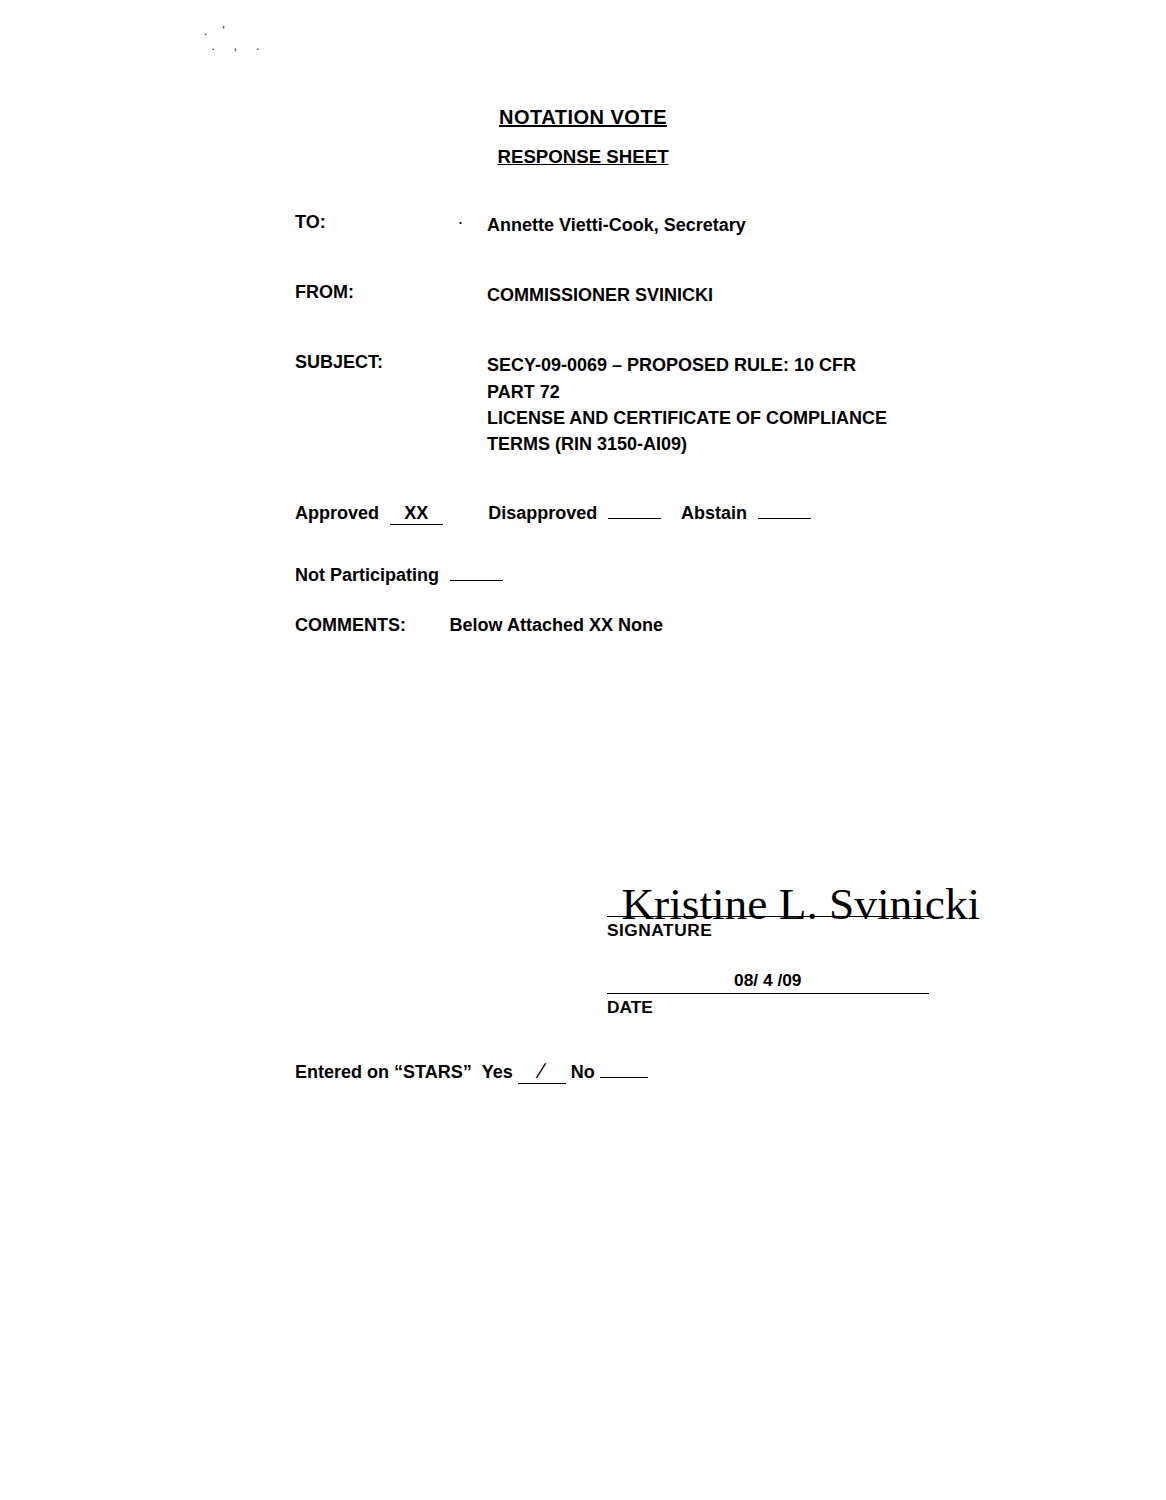. '
. , .
NOTATION VOTE
RESPONSE SHEET
| TO: | · | Annette Vietti-Cook, Secretary |
| FROM: | | COMMISSIONER SVINICKI |
| SUBJECT: | | SECY-09-0069 – PROPOSED RULE: 10 CFR PART 72 LICENSE AND CERTIFICATE OF COMPLIANCE TERMS (RIN 3150-AI09) |
Approved XX Disapproved Abstain
Not Participating
COMMENTS: Below Attached XX None
Kristine L. Svinicki
SIGNATURE
08/ 4 /09
DATE
Entered on “STARS” Yes ∕ No